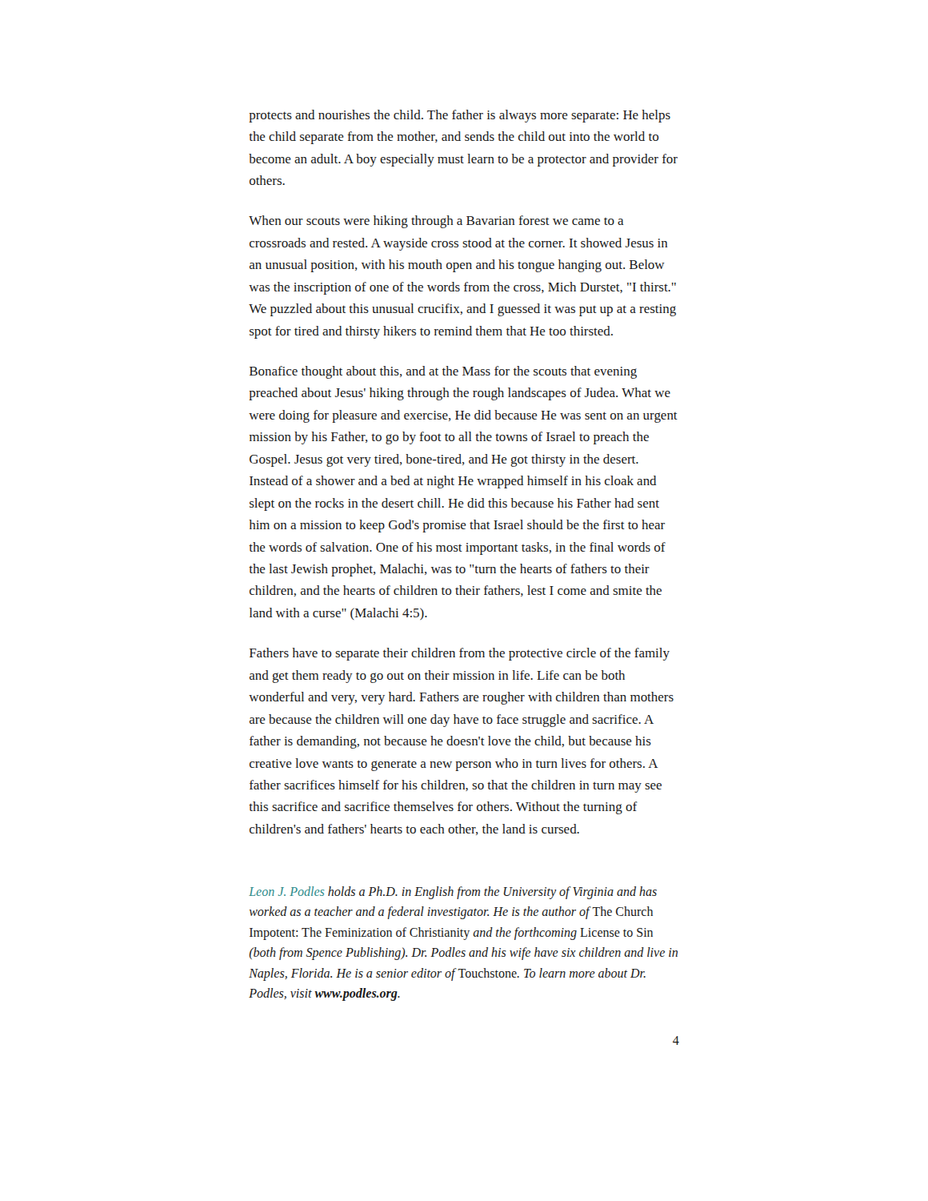protects and nourishes the child. The father is always more separate: He helps the child separate from the mother, and sends the child out into the world to become an adult. A boy especially must learn to be a protector and provider for others.
When our scouts were hiking through a Bavarian forest we came to a crossroads and rested. A wayside cross stood at the corner. It showed Jesus in an unusual position, with his mouth open and his tongue hanging out. Below was the inscription of one of the words from the cross, Mich Durstet, "I thirst." We puzzled about this unusual crucifix, and I guessed it was put up at a resting spot for tired and thirsty hikers to remind them that He too thirsted.
Bonafice thought about this, and at the Mass for the scouts that evening preached about Jesus' hiking through the rough landscapes of Judea. What we were doing for pleasure and exercise, He did because He was sent on an urgent mission by his Father, to go by foot to all the towns of Israel to preach the Gospel. Jesus got very tired, bone-tired, and He got thirsty in the desert. Instead of a shower and a bed at night He wrapped himself in his cloak and slept on the rocks in the desert chill. He did this because his Father had sent him on a mission to keep God's promise that Israel should be the first to hear the words of salvation. One of his most important tasks, in the final words of the last Jewish prophet, Malachi, was to "turn the hearts of fathers to their children, and the hearts of children to their fathers, lest I come and smite the land with a curse" (Malachi 4:5).
Fathers have to separate their children from the protective circle of the family and get them ready to go out on their mission in life. Life can be both wonderful and very, very hard. Fathers are rougher with children than mothers are because the children will one day have to face struggle and sacrifice. A father is demanding, not because he doesn't love the child, but because his creative love wants to generate a new person who in turn lives for others. A father sacrifices himself for his children, so that the children in turn may see this sacrifice and sacrifice themselves for others. Without the turning of children's and fathers' hearts to each other, the land is cursed.
Leon J. Podles holds a Ph.D. in English from the University of Virginia and has worked as a teacher and a federal investigator. He is the author of The Church Impotent: The Feminization of Christianity and the forthcoming License to Sin (both from Spence Publishing). Dr. Podles and his wife have six children and live in Naples, Florida. He is a senior editor of Touchstone. To learn more about Dr. Podles, visit www.podles.org.
4